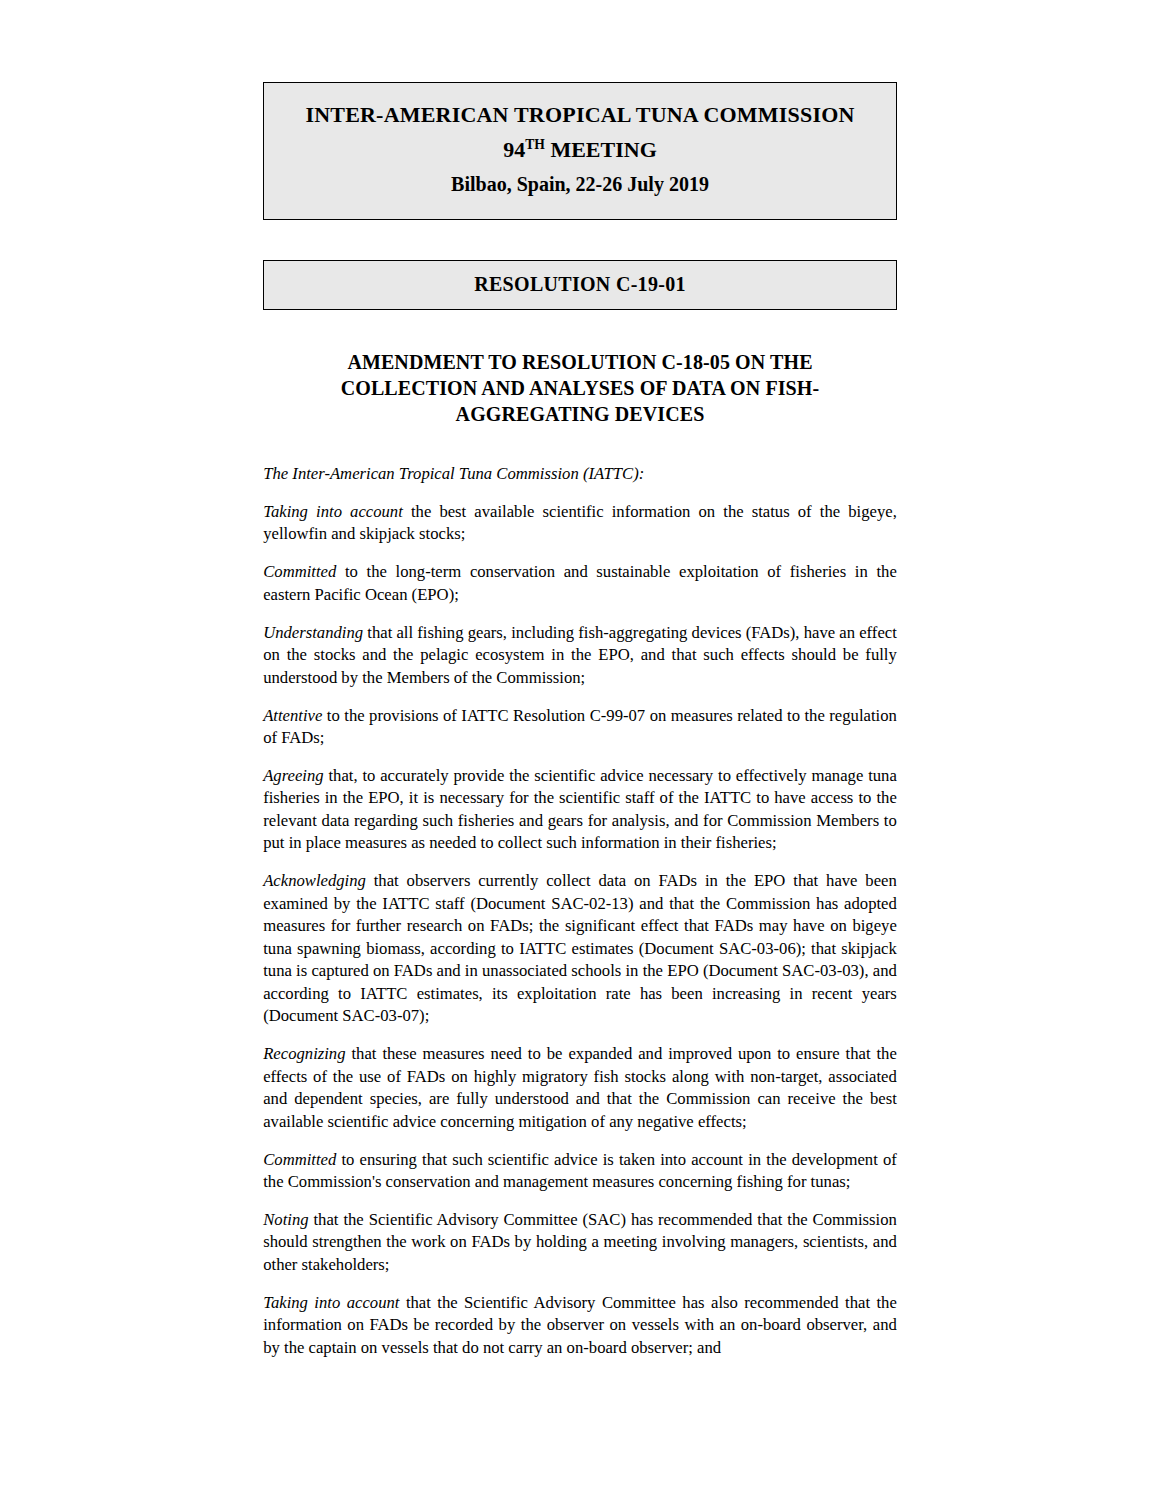INTER-AMERICAN TROPICAL TUNA COMMISSION
94TH MEETING
Bilbao, Spain, 22-26 July 2019
RESOLUTION C-19-01
AMENDMENT TO RESOLUTION C-18-05 ON THE COLLECTION AND ANALYSES OF DATA ON FISH-AGGREGATING DEVICES
The Inter-American Tropical Tuna Commission (IATTC):
Taking into account the best available scientific information on the status of the bigeye, yellowfin and skipjack stocks;
Committed to the long-term conservation and sustainable exploitation of fisheries in the eastern Pacific Ocean (EPO);
Understanding that all fishing gears, including fish-aggregating devices (FADs), have an effect on the stocks and the pelagic ecosystem in the EPO, and that such effects should be fully understood by the Members of the Commission;
Attentive to the provisions of IATTC Resolution C-99-07 on measures related to the regulation of FADs;
Agreeing that, to accurately provide the scientific advice necessary to effectively manage tuna fisheries in the EPO, it is necessary for the scientific staff of the IATTC to have access to the relevant data regarding such fisheries and gears for analysis, and for Commission Members to put in place measures as needed to collect such information in their fisheries;
Acknowledging that observers currently collect data on FADs in the EPO that have been examined by the IATTC staff (Document SAC-02-13) and that the Commission has adopted measures for further research on FADs; the significant effect that FADs may have on bigeye tuna spawning biomass, according to IATTC estimates (Document SAC-03-06); that skipjack tuna is captured on FADs and in unassociated schools in the EPO (Document SAC-03-03), and according to IATTC estimates, its exploitation rate has been increasing in recent years (Document SAC-03-07);
Recognizing that these measures need to be expanded and improved upon to ensure that the effects of the use of FADs on highly migratory fish stocks along with non-target, associated and dependent species, are fully understood and that the Commission can receive the best available scientific advice concerning mitigation of any negative effects;
Committed to ensuring that such scientific advice is taken into account in the development of the Commission's conservation and management measures concerning fishing for tunas;
Noting that the Scientific Advisory Committee (SAC) has recommended that the Commission should strengthen the work on FADs by holding a meeting involving managers, scientists, and other stakeholders;
Taking into account that the Scientific Advisory Committee has also recommended that the information on FADs be recorded by the observer on vessels with an on-board observer, and by the captain on vessels that do not carry an on-board observer; and